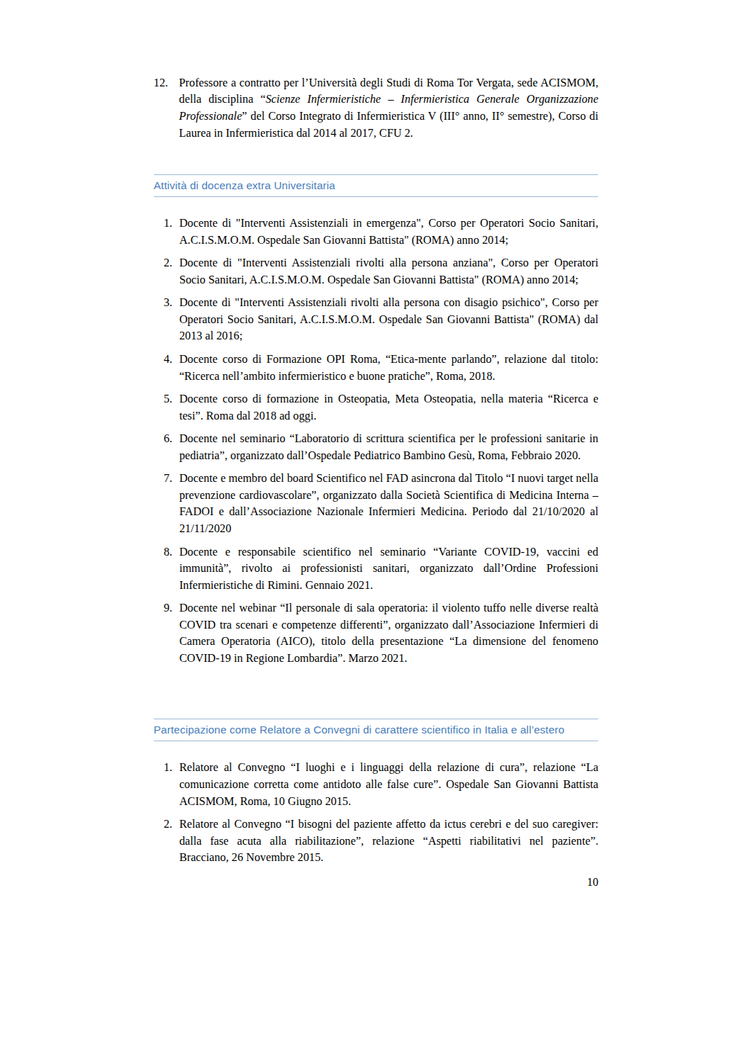12. Professore a contratto per l’Università degli Studi di Roma Tor Vergata, sede ACISMOM, della disciplina “Scienze Infermieristiche – Infermieristica Generale Organizzazione Professionale” del Corso Integrato di Infermieristica V (III° anno, II° semestre), Corso di Laurea in Infermieristica dal 2014 al 2017, CFU 2.
Attività di docenza extra Universitaria
Docente di "Interventi Assistenziali in emergenza", Corso per Operatori Socio Sanitari, A.C.I.S.M.O.M. Ospedale San Giovanni Battista" (ROMA) anno 2014;
Docente di "Interventi Assistenziali rivolti alla persona anziana", Corso per Operatori Socio Sanitari, A.C.I.S.M.O.M. Ospedale San Giovanni Battista" (ROMA) anno 2014;
Docente di "Interventi Assistenziali rivolti alla persona con disagio psichico", Corso per Operatori Socio Sanitari, A.C.I.S.M.O.M. Ospedale San Giovanni Battista" (ROMA) dal 2013 al 2016;
Docente corso di Formazione OPI Roma, “Etica-mente parlando”, relazione dal titolo: “Ricerca nell’ambito infermieristico e buone pratiche”, Roma, 2018.
Docente corso di formazione in Osteopatia, Meta Osteopatia, nella materia “Ricerca e tesi”. Roma dal 2018 ad oggi.
Docente nel seminario “Laboratorio di scrittura scientifica per le professioni sanitarie in pediatria”, organizzato dall’Ospedale Pediatrico Bambino Gesù, Roma, Febbraio 2020.
Docente e membro del board Scientifico nel FAD asincrona dal Titolo “I nuovi target nella prevenzione cardiovascolare”, organizzato dalla Società Scientifica di Medicina Interna – FADOI e dall’Associazione Nazionale Infermieri Medicina. Periodo dal 21/10/2020 al 21/11/2020
Docente e responsabile scientifico nel seminario “Variante COVID-19, vaccini ed immunità”, rivolto ai professionisti sanitari, organizzato dall’Ordine Professioni Infermieristiche di Rimini. Gennaio 2021.
Docente nel webinar “Il personale di sala operatoria: il violento tuffo nelle diverse realtà COVID tra scenari e competenze differenti”, organizzato dall’Associazione Infermieri di Camera Operatoria (AICO), titolo della presentazione “La dimensione del fenomeno COVID-19 in Regione Lombardia”. Marzo 2021.
Partecipazione come Relatore a Convegni di carattere scientifico in Italia e all’estero
Relatore al Convegno “I luoghi e i linguaggi della relazione di cura”, relazione “La comunicazione corretta come antidoto alle false cure”. Ospedale San Giovanni Battista ACISMOM, Roma, 10 Giugno 2015.
Relatore al Convegno “I bisogni del paziente affetto da ictus cerebri e del suo caregiver: dalla fase acuta alla riabilitazione”, relazione “Aspetti riabilitativi nel paziente”. Bracciano, 26 Novembre 2015.
10